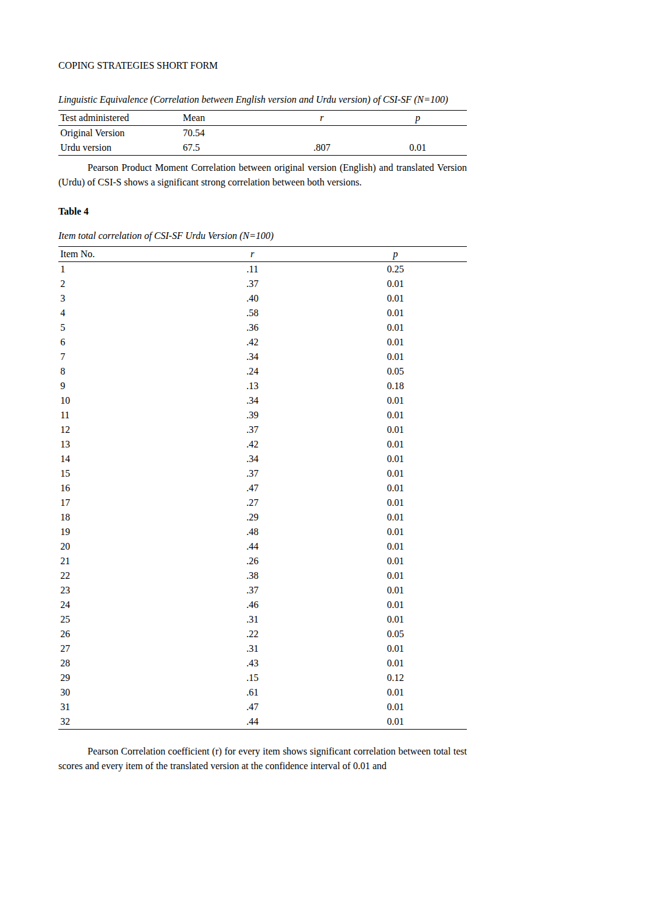COPING STRATEGIES SHORT FORM
Linguistic Equivalence (Correlation between English version and Urdu version) of CSI-SF (N=100)
| Test administered | Mean | r | p |
| --- | --- | --- | --- |
| Original Version | 70.54 | | |
| Urdu version | 67.5 | .807 | 0.01 |
Pearson Product Moment Correlation between original version (English) and translated Version (Urdu) of CSI-S shows a significant strong correlation between both versions.
Table 4
Item total correlation of CSI-SF Urdu Version (N=100)
| Item No. | r | p |
| --- | --- | --- |
| 1 | .11 | 0.25 |
| 2 | .37 | 0.01 |
| 3 | .40 | 0.01 |
| 4 | .58 | 0.01 |
| 5 | .36 | 0.01 |
| 6 | .42 | 0.01 |
| 7 | .34 | 0.01 |
| 8 | .24 | 0.05 |
| 9 | .13 | 0.18 |
| 10 | .34 | 0.01 |
| 11 | .39 | 0.01 |
| 12 | .37 | 0.01 |
| 13 | .42 | 0.01 |
| 14 | .34 | 0.01 |
| 15 | .37 | 0.01 |
| 16 | .47 | 0.01 |
| 17 | .27 | 0.01 |
| 18 | .29 | 0.01 |
| 19 | .48 | 0.01 |
| 20 | .44 | 0.01 |
| 21 | .26 | 0.01 |
| 22 | .38 | 0.01 |
| 23 | .37 | 0.01 |
| 24 | .46 | 0.01 |
| 25 | .31 | 0.01 |
| 26 | .22 | 0.05 |
| 27 | .31 | 0.01 |
| 28 | .43 | 0.01 |
| 29 | .15 | 0.12 |
| 30 | .61 | 0.01 |
| 31 | .47 | 0.01 |
| 32 | .44 | 0.01 |
Pearson Correlation coefficient (r) for every item shows significant correlation between total test scores and every item of the translated version at the confidence interval of 0.01 and